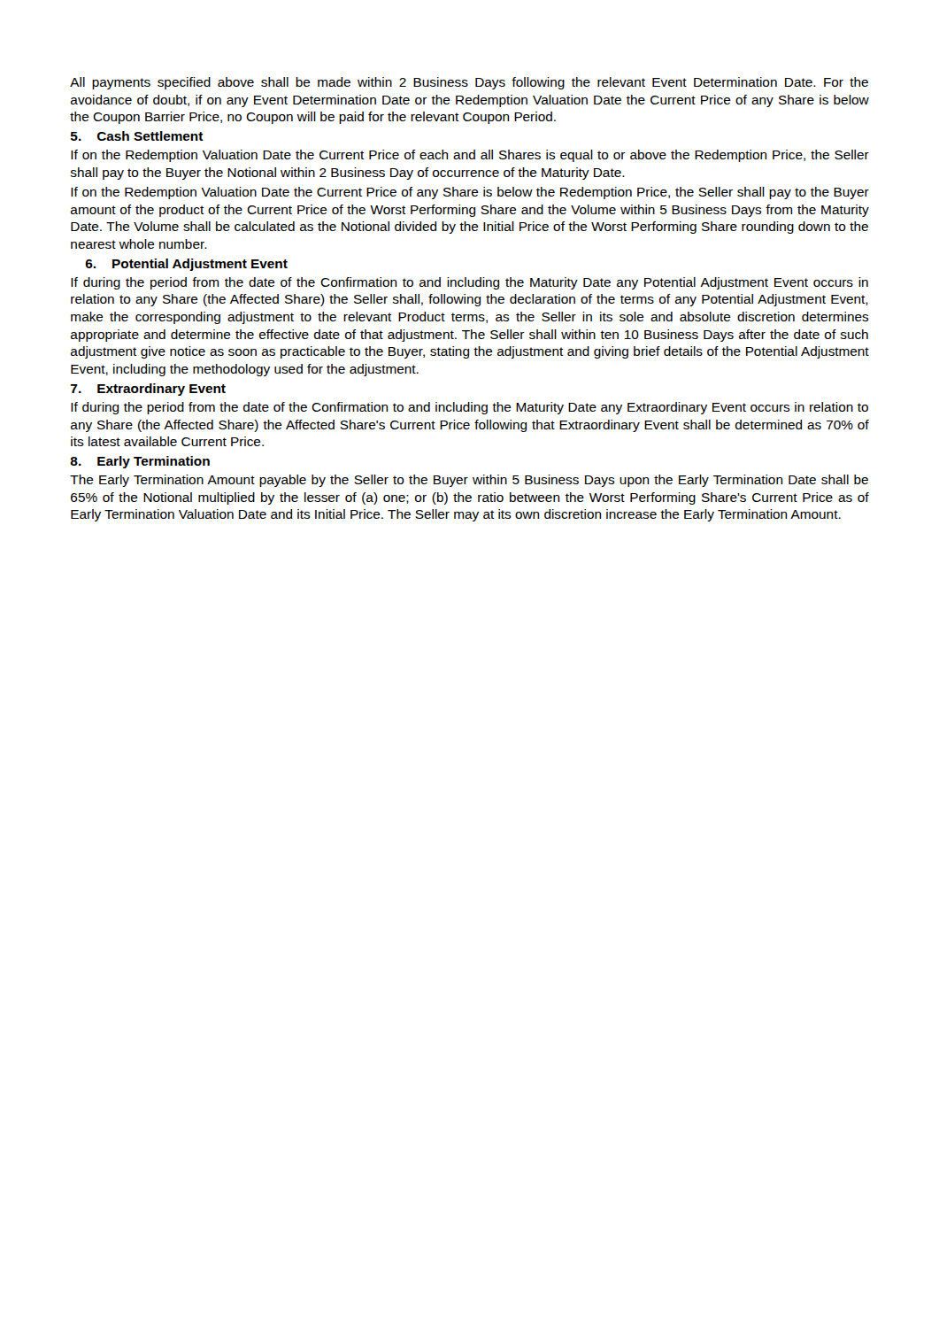All payments specified above shall be made within 2 Business Days following the relevant Event Determination Date. For the avoidance of doubt, if on any Event Determination Date or the Redemption Valuation Date the Current Price of any Share is below the Coupon Barrier Price, no Coupon will be paid for the relevant Coupon Period.
5. Cash Settlement
If on the Redemption Valuation Date the Current Price of each and all Shares is equal to or above the Redemption Price, the Seller shall pay to the Buyer the Notional within 2 Business Day of occurrence of the Maturity Date.
If on the Redemption Valuation Date the Current Price of any Share is below the Redemption Price, the Seller shall pay to the Buyer amount of the product of the Current Price of the Worst Performing Share and the Volume within 5 Business Days from the Maturity Date. The Volume shall be calculated as the Notional divided by the Initial Price of the Worst Performing Share rounding down to the nearest whole number.
6. Potential Adjustment Event
If during the period from the date of the Confirmation to and including the Maturity Date any Potential Adjustment Event occurs in relation to any Share (the Affected Share) the Seller shall, following the declaration of the terms of any Potential Adjustment Event, make the corresponding adjustment to the relevant Product terms, as the Seller in its sole and absolute discretion determines appropriate and determine the effective date of that adjustment. The Seller shall within ten 10 Business Days after the date of such adjustment give notice as soon as practicable to the Buyer, stating the adjustment and giving brief details of the Potential Adjustment Event, including the methodology used for the adjustment.
7. Extraordinary Event
If during the period from the date of the Confirmation to and including the Maturity Date any Extraordinary Event occurs in relation to any Share (the Affected Share) the Affected Share's Current Price following that Extraordinary Event shall be determined as 70% of its latest available Current Price.
8. Early Termination
The Early Termination Amount payable by the Seller to the Buyer within 5 Business Days upon the Early Termination Date shall be 65% of the Notional multiplied by the lesser of (a) one; or (b) the ratio between the Worst Performing Share's Current Price as of Early Termination Valuation Date and its Initial Price. The Seller may at its own discretion increase the Early Termination Amount.